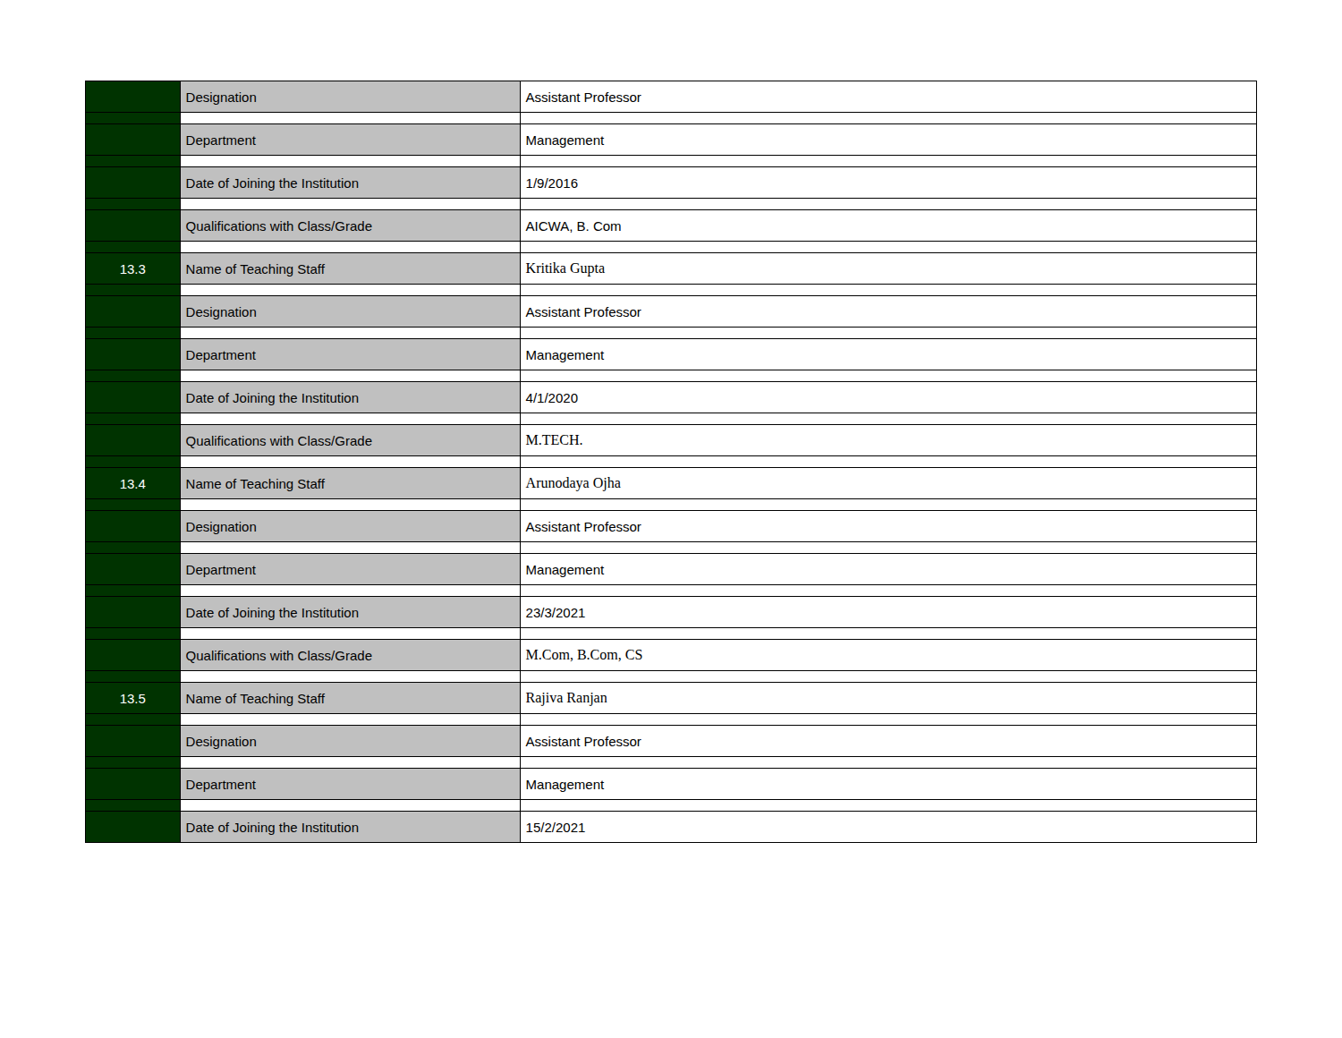| | Designation | Assistant Professor |
| | Department | Management |
| | Date of Joining the Institution | 1/9/2016 |
| | Qualifications with Class/Grade | AICWA, B. Com |
| 13.3 | Name of Teaching Staff | Kritika Gupta |
| | Designation | Assistant Professor |
| | Department | Management |
| | Date of Joining the Institution | 4/1/2020 |
| | Qualifications with Class/Grade | M.TECH. |
| 13.4 | Name of Teaching Staff | Arunodaya Ojha |
| | Designation | Assistant Professor |
| | Department | Management |
| | Date of Joining the Institution | 23/3/2021 |
| | Qualifications with Class/Grade | M.Com, B.Com, CS |
| 13.5 | Name of Teaching Staff | Rajiva Ranjan |
| | Designation | Assistant Professor |
| | Department | Management |
| | Date of Joining the Institution | 15/2/2021 |